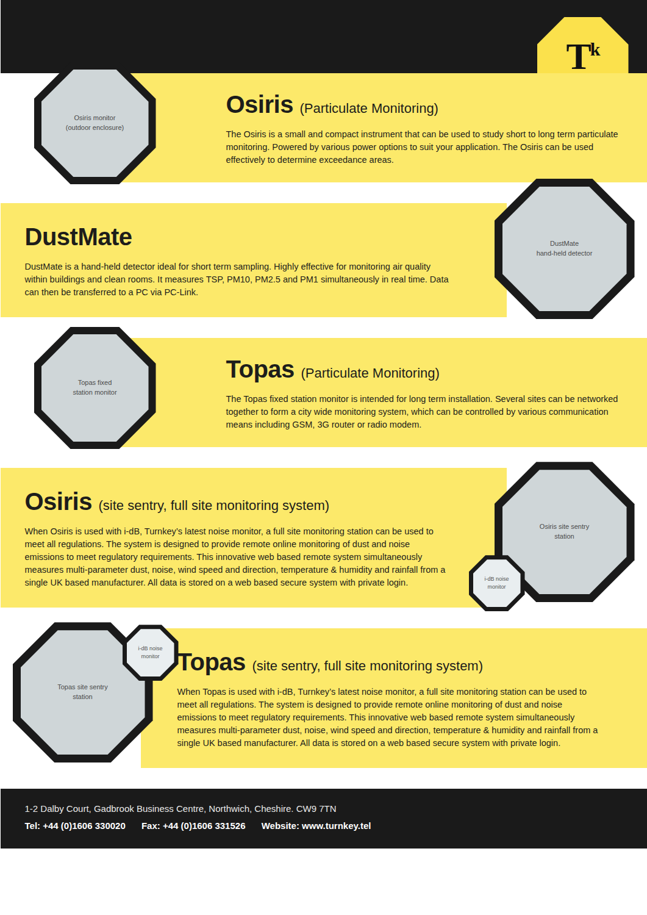Tk
TURNKEY
Osiris monitor
(outdoor enclosure)
Osiris (Particulate Monitoring)
The Osiris is a small and compact instrument that can be used to study short to long term particulate monitoring. Powered by various power options to suit your application. The Osiris can be used effectively to determine exceedance areas.
DustMate
hand-held detector
DustMate
DustMate is a hand-held detector ideal for short term sampling. Highly effective for monitoring air quality within buildings and clean rooms. It measures TSP, PM10, PM2.5 and PM1 simultaneously in real time. Data can then be transferred to a PC via PC-Link.
Topas fixed
station monitor
Topas (Particulate Monitoring)
The Topas fixed station monitor is intended for long term installation. Several sites can be networked together to form a city wide monitoring system, which can be controlled by various communication means including GSM, 3G router or radio modem.
Osiris site sentry
station
i-dB noise
monitor
Osiris (site sentry, full site monitoring system)
When Osiris is used with i-dB, Turnkey’s latest noise monitor, a full site monitoring station can be used to meet all regulations. The system is designed to provide remote online monitoring of dust and noise emissions to meet regulatory requirements. This innovative web based remote system simultaneously measures multi-parameter dust, noise, wind speed and direction, temperature & humidity and rainfall from a single UK based manufacturer. All data is stored on a web based secure system with private login.
Topas site sentry
station
i-dB noise
monitor
Topas (site sentry, full site monitoring system)
When Topas is used with i-dB, Turnkey’s latest noise monitor, a full site monitoring station can be used to meet all regulations. The system is designed to provide remote online monitoring of dust and noise emissions to meet regulatory requirements. This innovative web based remote system simultaneously measures multi-parameter dust, noise, wind speed and direction, temperature & humidity and rainfall from a single UK based manufacturer. All data is stored on a web based secure system with private login.
1-2 Dalby Court, Gadbrook Business Centre, Northwich, Cheshire. CW9 7TN
Tel: +44 (0)1606 330020 Fax: +44 (0)1606 331526 Website: www.turnkey.tel